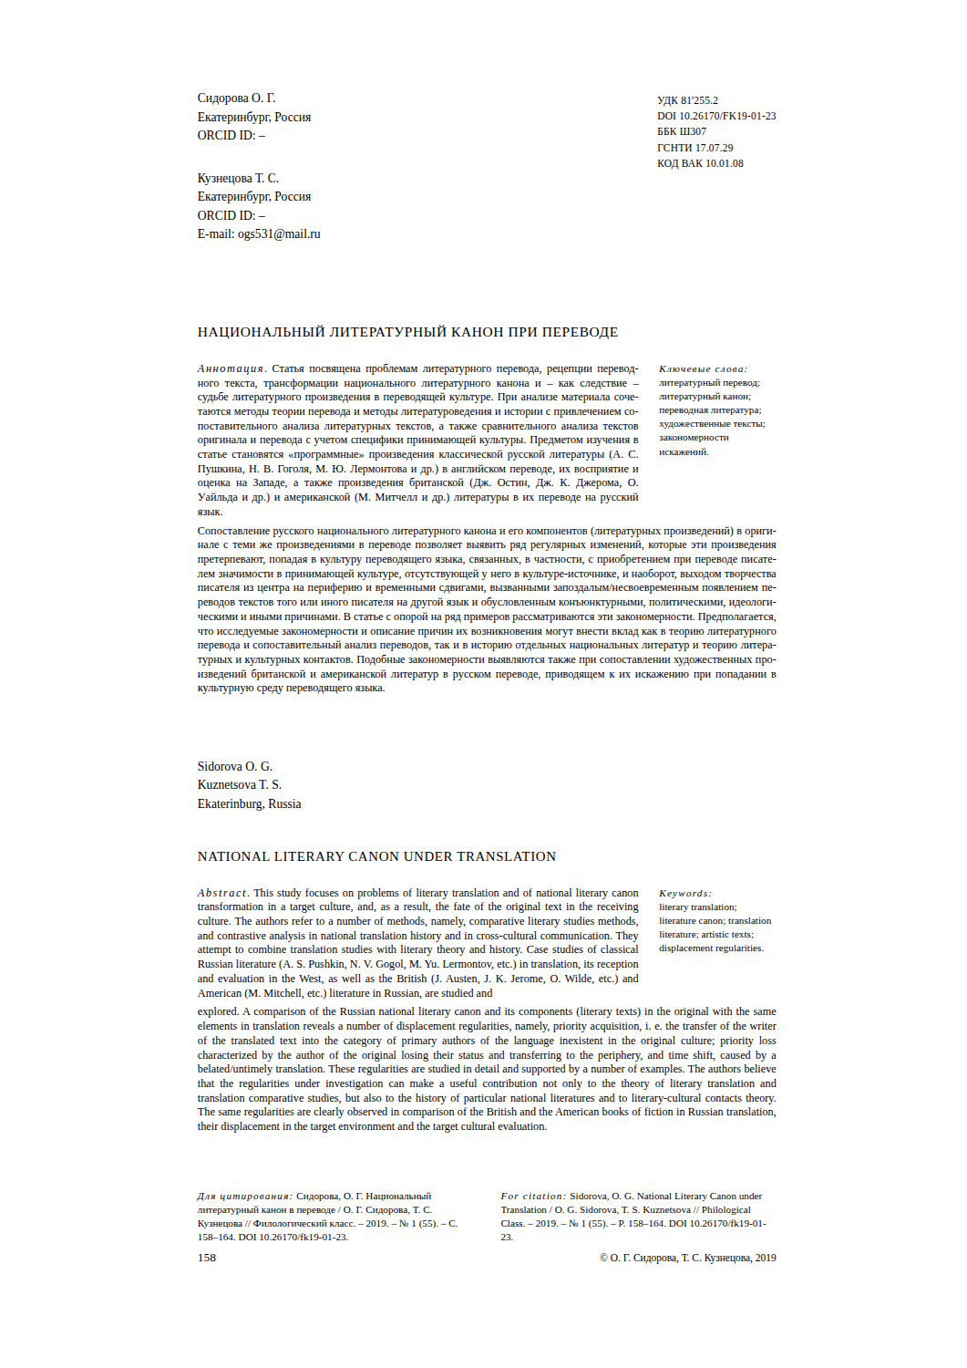Сидорова О. Г.
Екатеринбург, Россия
ORCID ID: –
Кузнецова Т. С.
Екатеринбург, Россия
ORCID ID: –
E-mail: ogs531@mail.ru
УДК 81'255.2
DOI 10.26170/FK19-01-23
ББК Ш307
ГСНТИ 17.07.29
КОД ВАК 10.01.08
Национальный литературный канон при переводе
Аннотация. Статья посвящена проблемам литературного перевода, рецепции переводного текста, трансформации национального литературного канона и – как следствие – судьбе литературного произведения в переводящей культуре. При анализе материала сочетаются методы теории перевода и методы литературоведения и истории с привлечением сопоставительного анализа литературных текстов, а также сравнительного анализа текстов оригинала и перевода с учетом специфики принимающей культуры. Предметом изучения в статье становятся «программные» произведения классической русской литературы (А. С. Пушкина, Н. В. Гоголя, М. Ю. Лермонтова и др.) в английском переводе, их восприятие и оценка на Западе, а также произведения британской (Дж. Остин, Дж. К. Джерома, О. Уайльда и др.) и американской (М. Митчелл и др.) литературы в их переводе на русский язык.
Ключевые слова:
литературный перевод; литературный канон; переводная литература; художественные тексты; закономерности искажений.
Сопоставление русского национального литературного канона и его компонентов (литературных произведений) в оригинале с теми же произведениями в переводе позволяет выявить ряд регулярных изменений, которые эти произведения претерпевают, попадая в культуру переводящего языка, связанных, в частности, с приобретением при переводе писателем значимости в принимающей культуре, отсутствующей у него в культуре-источнике, и наоборот, выходом творчества писателя из центра на периферию и временными сдвигами, вызванными запоздалым/несвоевременным появлением переводов текстов того или иного писателя на другой язык и обусловленным конъюнктурными, политическими, идеологическими и иными причинами. В статье с опорой на ряд примеров рассматриваются эти закономерности. Предполагается, что исследуемые закономерности и описание причин их возникновения могут внести вклад как в теорию литературного перевода и сопоставительный анализ переводов, так и в историю отдельных национальных литератур и теорию литературных и культурных контактов. Подобные закономерности выявляются также при сопоставлении художественных произведений британской и американской литератур в русском переводе, приводящем к их искажению при попадании в культурную среду переводящего языка.
Sidorova O. G.
Kuznetsova T. S.
Ekaterinburg, Russia
National Literary Canon under Translation
Abstract. This study focuses on problems of literary translation and of national literary canon transformation in a target culture, and, as a result, the fate of the original text in the receiving culture. The authors refer to a number of methods, namely, comparative literary studies methods, and contrastive analysis in national translation history and in cross-cultural communication. They attempt to combine translation studies with literary theory and history. Case studies of classical Russian literature (A. S. Pushkin, N. V. Gogol, M. Yu. Lermontov, etc.) in translation, its reception and evaluation in the West, as well as the British (J. Austen, J. K. Jerome, O. Wilde, etc.) and American (M. Mitchell, etc.) literature in Russian, are studied and
Keywords:
literary translation; literature canon; translation literature; artistic texts; displacement regularities.
explored. A comparison of the Russian national literary canon and its components (literary texts) in the original with the same elements in translation reveals a number of displacement regularities, namely, priority acquisition, i. e. the transfer of the writer of the translated text into the category of primary authors of the language inexistent in the original culture; priority loss characterized by the author of the original losing their status and transferring to the periphery, and time shift, caused by a belated/untimely translation. These regularities are studied in detail and supported by a number of examples. The authors believe that the regularities under investigation can make a useful contribution not only to the theory of literary translation and translation comparative studies, but also to the history of particular national literatures and to literary-cultural contacts theory. The same regularities are clearly observed in comparison of the British and the American books of fiction in Russian translation, their displacement in the target environment and the target cultural evaluation.
Для цитирования: Сидорова, О. Г. Национальный литературный канон в переводе / О. Г. Сидорова, Т. С. Кузнецова // Филологический класс. – 2019. – № 1 (55). – С. 158–164. DOI 10.26170/fk19-01-23.
For citation: Sidorova, O. G. National Literary Canon under Translation / O. G. Sidorova, T. S. Kuznetsova // Philological Class. – 2019. – № 1 (55). – P. 158–164. DOI 10.26170/fk19-01-23.
158
© О. Г. Сидорова, Т. С. Кузнецова, 2019